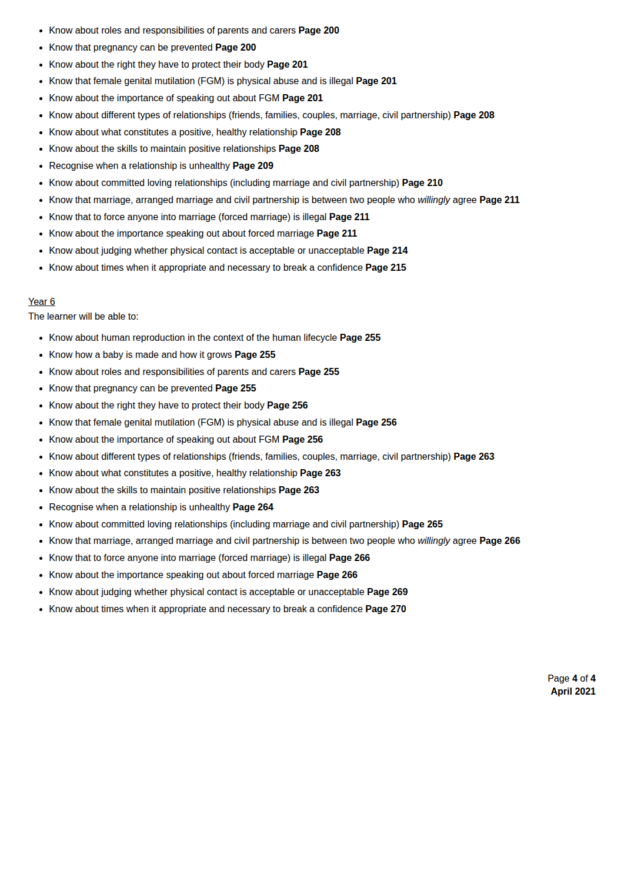Know about roles and responsibilities of parents and carers Page 200
Know that pregnancy can be prevented Page 200
Know about the right they have to protect their body Page 201
Know that female genital mutilation (FGM) is physical abuse and is illegal Page 201
Know about the importance of speaking out about FGM Page 201
Know about different types of relationships (friends, families, couples, marriage, civil partnership) Page 208
Know about what constitutes a positive, healthy relationship Page 208
Know about the skills to maintain positive relationships Page 208
Recognise when a relationship is unhealthy Page 209
Know about committed loving relationships (including marriage and civil partnership) Page 210
Know that marriage, arranged marriage and civil partnership is between two people who willingly agree Page 211
Know that to force anyone into marriage (forced marriage) is illegal Page 211
Know about the importance speaking out about forced marriage Page 211
Know about judging whether physical contact is acceptable or unacceptable Page 214
Know about times when it appropriate and necessary to break a confidence Page 215
Year 6
The learner will be able to:
Know about human reproduction in the context of the human lifecycle Page 255
Know how a baby is made and how it grows Page 255
Know about roles and responsibilities of parents and carers Page 255
Know that pregnancy can be prevented Page 255
Know about the right they have to protect their body Page 256
Know that female genital mutilation (FGM) is physical abuse and is illegal Page 256
Know about the importance of speaking out about FGM Page 256
Know about different types of relationships (friends, families, couples, marriage, civil partnership) Page 263
Know about what constitutes a positive, healthy relationship Page 263
Know about the skills to maintain positive relationships Page 263
Recognise when a relationship is unhealthy Page 264
Know about committed loving relationships (including marriage and civil partnership) Page 265
Know that marriage, arranged marriage and civil partnership is between two people who willingly agree Page 266
Know that to force anyone into marriage (forced marriage) is illegal Page 266
Know about the importance speaking out about forced marriage Page 266
Know about judging whether physical contact is acceptable or unacceptable Page 269
Know about times when it appropriate and necessary to break a confidence Page 270
Page 4 of 4
April 2021